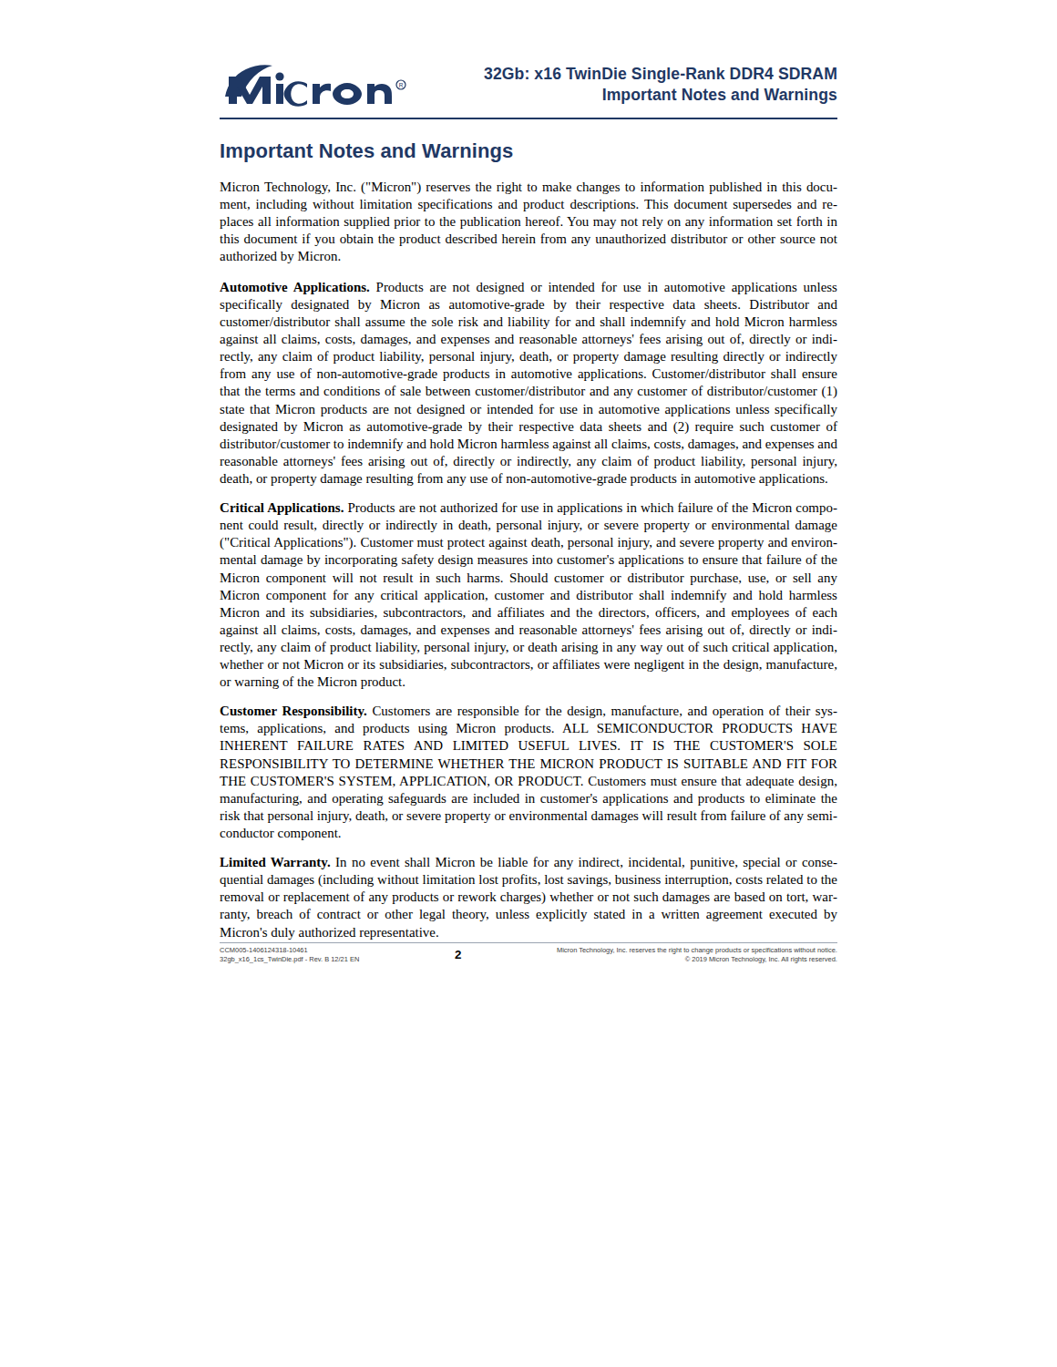R
32Gb: x16 TwinDie Single-Rank DDR4 SDRAM
Important Notes and Warnings
Important Notes and Warnings
Micron Technology, Inc. ("Micron") reserves the right to make changes to information published in this document, including without limitation specifications and product descriptions. This document supersedes and replaces all information supplied prior to the publication hereof. You may not rely on any information set forth in this document if you obtain the product described herein from any unauthorized distributor or other source not authorized by Micron.
Automotive Applications. Products are not designed or intended for use in automotive applications unless specifically designated by Micron as automotive-grade by their respective data sheets. Distributor and customer/distributor shall assume the sole risk and liability for and shall indemnify and hold Micron harmless against all claims, costs, damages, and expenses and reasonable attorneys' fees arising out of, directly or indirectly, any claim of product liability, personal injury, death, or property damage resulting directly or indirectly from any use of non-automotive-grade products in automotive applications. Customer/distributor shall ensure that the terms and conditions of sale between customer/distributor and any customer of distributor/customer (1) state that Micron products are not designed or intended for use in automotive applications unless specifically designated by Micron as automotive-grade by their respective data sheets and (2) require such customer of distributor/customer to indemnify and hold Micron harmless against all claims, costs, damages, and expenses and reasonable attorneys' fees arising out of, directly or indirectly, any claim of product liability, personal injury, death, or property damage resulting from any use of non-automotive-grade products in automotive applications.
Critical Applications. Products are not authorized for use in applications in which failure of the Micron component could result, directly or indirectly in death, personal injury, or severe property or environmental damage ("Critical Applications"). Customer must protect against death, personal injury, and severe property and environmental damage by incorporating safety design measures into customer's applications to ensure that failure of the Micron component will not result in such harms. Should customer or distributor purchase, use, or sell any Micron component for any critical application, customer and distributor shall indemnify and hold harmless Micron and its subsidiaries, subcontractors, and affiliates and the directors, officers, and employees of each against all claims, costs, damages, and expenses and reasonable attorneys' fees arising out of, directly or indirectly, any claim of product liability, personal injury, or death arising in any way out of such critical application, whether or not Micron or its subsidiaries, subcontractors, or affiliates were negligent in the design, manufacture, or warning of the Micron product.
Customer Responsibility. Customers are responsible for the design, manufacture, and operation of their systems, applications, and products using Micron products. ALL SEMICONDUCTOR PRODUCTS HAVE INHERENT FAILURE RATES AND LIMITED USEFUL LIVES. IT IS THE CUSTOMER'S SOLE RESPONSIBILITY TO DETERMINE WHETHER THE MICRON PRODUCT IS SUITABLE AND FIT FOR THE CUSTOMER'S SYSTEM, APPLICATION, OR PRODUCT. Customers must ensure that adequate design, manufacturing, and operating safeguards are included in customer's applications and products to eliminate the risk that personal injury, death, or severe property or environmental damages will result from failure of any semiconductor component.
Limited Warranty. In no event shall Micron be liable for any indirect, incidental, punitive, special or consequential damages (including without limitation lost profits, lost savings, business interruption, costs related to the removal or replacement of any products or rework charges) whether or not such damages are based on tort, warranty, breach of contract or other legal theory, unless explicitly stated in a written agreement executed by Micron's duly authorized representative.
CCM005-1406124318-10461
32gb_x16_1cs_TwinDie.pdf - Rev. B 12/21 EN
2
Micron Technology, Inc. reserves the right to change products or specifications without notice.
© 2019 Micron Technology, Inc. All rights reserved.